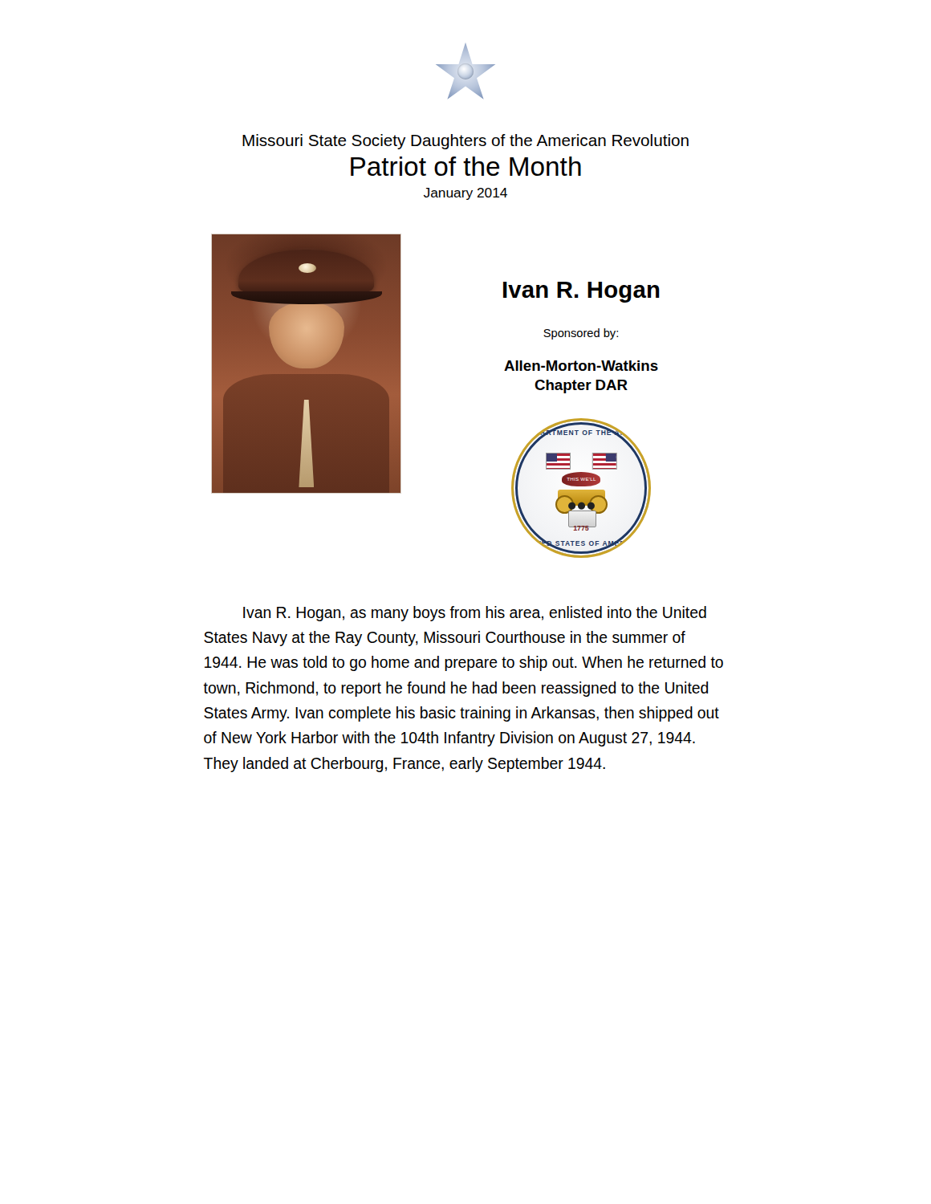Missouri State Society Daughters of the American Revolution
Patriot of the Month
January 2014
Ivan R. Hogan
Sponsored by:
Allen-Morton-Watkins
Chapter DAR
DEPARTMENT OF THE ARMY
THIS WE'LL DEFEND
1775
UNITED STATES OF AMERICA
Ivan R. Hogan, as many boys from his area, enlisted into the United States Navy at the Ray County, Missouri Courthouse in the summer of 1944. He was told to go home and prepare to ship out. When he returned to town, Richmond, to report he found he had been reassigned to the United States Army. Ivan complete his basic training in Arkansas, then shipped out of New York Harbor with the 104th Infantry Division on August 27, 1944. They landed at Cherbourg, France, early September 1944.